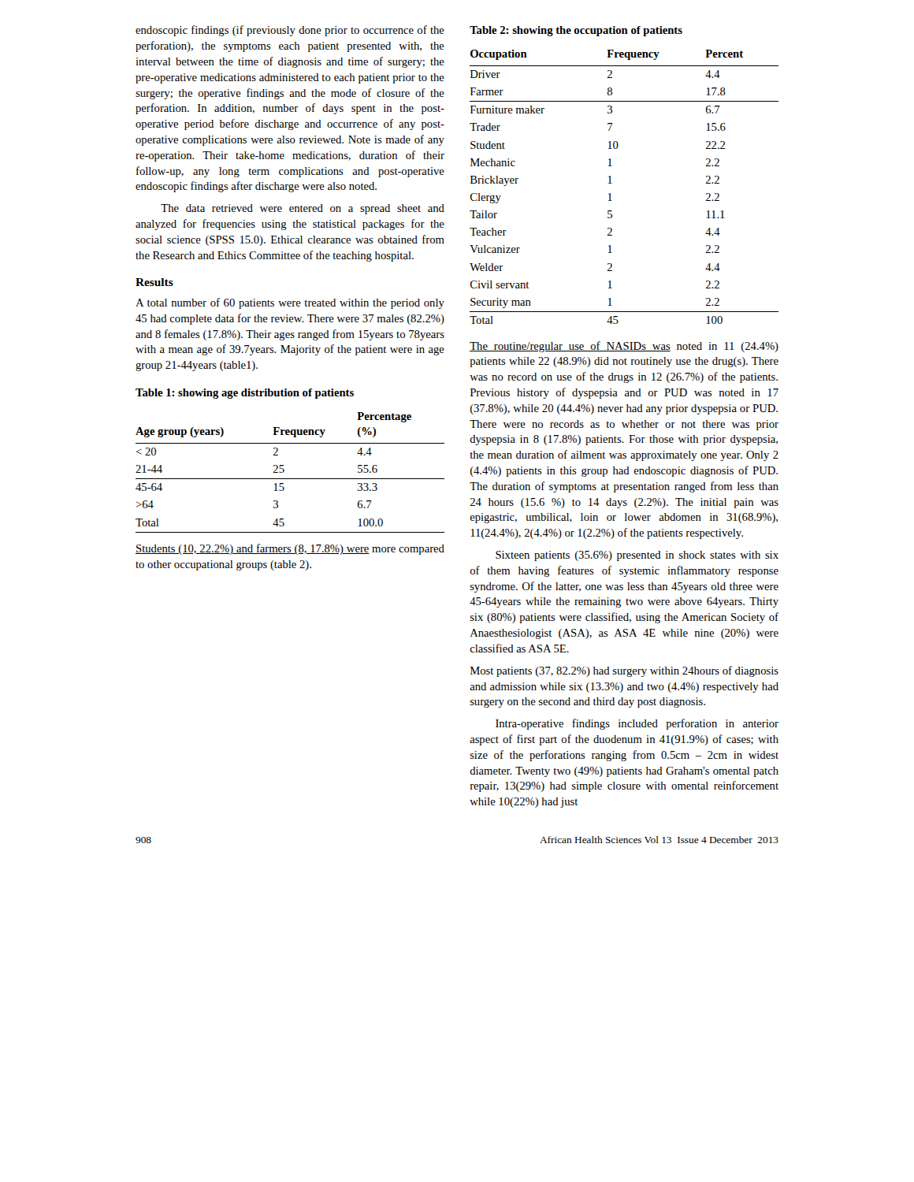endoscopic findings (if previously done prior to occurrence of the perforation), the symptoms each patient presented with, the interval between the time of diagnosis and time of surgery; the pre-operative medications administered to each patient prior to the surgery; the operative findings and the mode of closure of the perforation. In addition, number of days spent in the post-operative period before discharge and occurrence of any post-operative complications were also reviewed. Note is made of any re-operation. Their take-home medications, duration of their follow-up, any long term complications and post-operative endoscopic findings after discharge were also noted.
The data retrieved were entered on a spread sheet and analyzed for frequencies using the statistical packages for the social science (SPSS 15.0). Ethical clearance was obtained from the Research and Ethics Committee of the teaching hospital.
Results
A total number of 60 patients were treated within the period only 45 had complete data for the review. There were 37 males (82.2%) and 8 females (17.8%). Their ages ranged from 15years to 78years with a mean age of 39.7years. Majority of the patient were in age group 21-44years (table1).
Table 1: showing age distribution of patients
| Age group (years) | Frequency | Percentage (%) |
| --- | --- | --- |
| < 20 | 2 | 4.4 |
| 21-44 | 25 | 55.6 |
| 45-64 | 15 | 33.3 |
| >64 | 3 | 6.7 |
| Total | 45 | 100.0 |
Students (10, 22.2%) and farmers (8, 17.8%) were more compared to other occupational groups (table 2).
Table 2: showing the occupation of patients
| Occupation | Frequency | Percent |
| --- | --- | --- |
| Driver | 2 | 4.4 |
| Farmer | 8 | 17.8 |
| Furniture maker | 3 | 6.7 |
| Trader | 7 | 15.6 |
| Student | 10 | 22.2 |
| Mechanic | 1 | 2.2 |
| Bricklayer | 1 | 2.2 |
| Clergy | 1 | 2.2 |
| Tailor | 5 | 11.1 |
| Teacher | 2 | 4.4 |
| Vulcanizer | 1 | 2.2 |
| Welder | 2 | 4.4 |
| Civil servant | 1 | 2.2 |
| Security man | 1 | 2.2 |
| Total | 45 | 100 |
The routine/regular use of NASIDs was noted in 11 (24.4%) patients while 22 (48.9%) did not routinely use the drug(s). There was no record on use of the drugs in 12 (26.7%) of the patients. Previous history of dyspepsia and or PUD was noted in 17 (37.8%), while 20 (44.4%) never had any prior dyspepsia or PUD. There were no records as to whether or not there was prior dyspepsia in 8 (17.8%) patients. For those with prior dyspepsia, the mean duration of ailment was approximately one year. Only 2 (4.4%) patients in this group had endoscopic diagnosis of PUD. The duration of symptoms at presentation ranged from less than 24 hours (15.6 %) to 14 days (2.2%). The initial pain was epigastric, umbilical, loin or lower abdomen in 31(68.9%), 11(24.4%), 2(4.4%) or 1(2.2%) of the patients respectively.
Sixteen patients (35.6%) presented in shock states with six of them having features of systemic inflammatory response syndrome. Of the latter, one was less than 45years old three were 45-64years while the remaining two were above 64years. Thirty six (80%) patients were classified, using the American Society of Anaesthesiologist (ASA), as ASA 4E while nine (20%) were classified as ASA 5E.
Most patients (37, 82.2%) had surgery within 24hours of diagnosis and admission while six (13.3%) and two (4.4%) respectively had surgery on the second and third day post diagnosis.
Intra-operative findings included perforation in anterior aspect of first part of the duodenum in 41(91.9%) of cases; with size of the perforations ranging from 0.5cm – 2cm in widest diameter. Twenty two (49%) patients had Graham's omental patch repair, 13(29%) had simple closure with omental reinforcement while 10(22%) had just
908 African Health Sciences Vol 13 Issue 4 December 2013